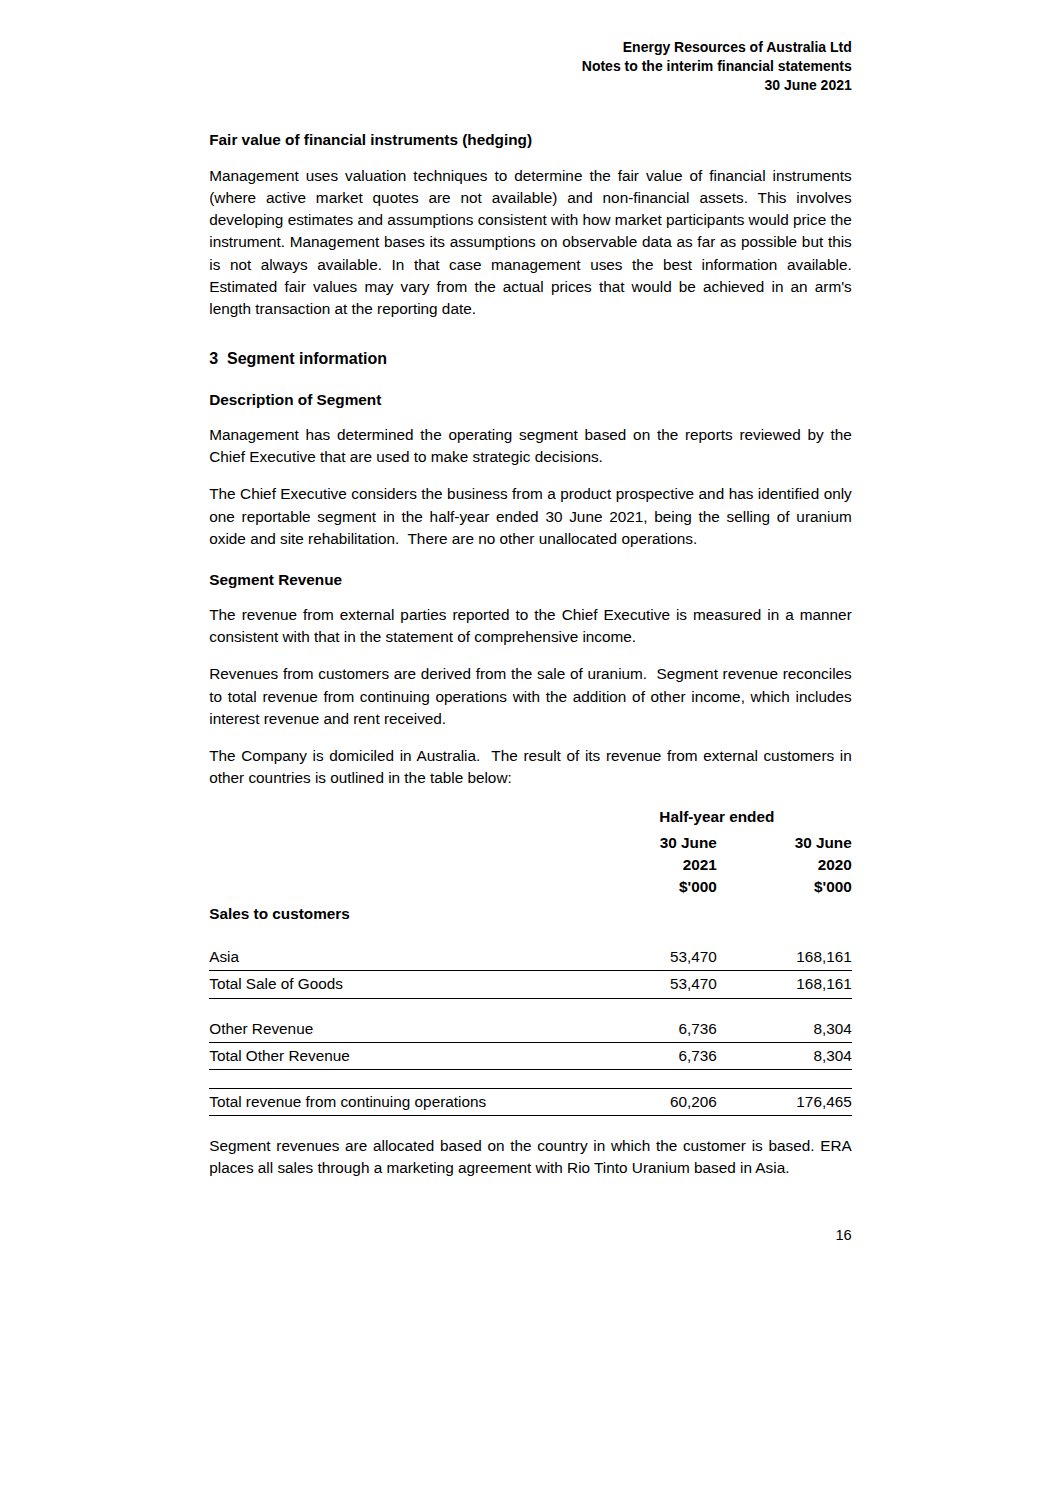Energy Resources of Australia Ltd
Notes to the interim financial statements
30 June 2021
Fair value of financial instruments (hedging)
Management uses valuation techniques to determine the fair value of financial instruments (where active market quotes are not available) and non-financial assets. This involves developing estimates and assumptions consistent with how market participants would price the instrument. Management bases its assumptions on observable data as far as possible but this is not always available. In that case management uses the best information available. Estimated fair values may vary from the actual prices that would be achieved in an arm's length transaction at the reporting date.
3 Segment information
Description of Segment
Management has determined the operating segment based on the reports reviewed by the Chief Executive that are used to make strategic decisions.
The Chief Executive considers the business from a product prospective and has identified only one reportable segment in the half-year ended 30 June 2021, being the selling of uranium oxide and site rehabilitation. There are no other unallocated operations.
Segment Revenue
The revenue from external parties reported to the Chief Executive is measured in a manner consistent with that in the statement of comprehensive income.
Revenues from customers are derived from the sale of uranium. Segment revenue reconciles to total revenue from continuing operations with the addition of other income, which includes interest revenue and rent received.
The Company is domiciled in Australia. The result of its revenue from external customers in other countries is outlined in the table below:
| | Half-year ended |
| --- | --- |
| | 30 June 2021 $'000 | 30 June 2020 $'000 |
| Sales to customers | | |
| Asia | 53,470 | 168,161 |
| Total Sale of Goods | 53,470 | 168,161 |
| Other Revenue | 6,736 | 8,304 |
| Total Other Revenue | 6,736 | 8,304 |
| Total revenue from continuing operations | 60,206 | 176,465 |
Segment revenues are allocated based on the country in which the customer is based. ERA places all sales through a marketing agreement with Rio Tinto Uranium based in Asia.
16